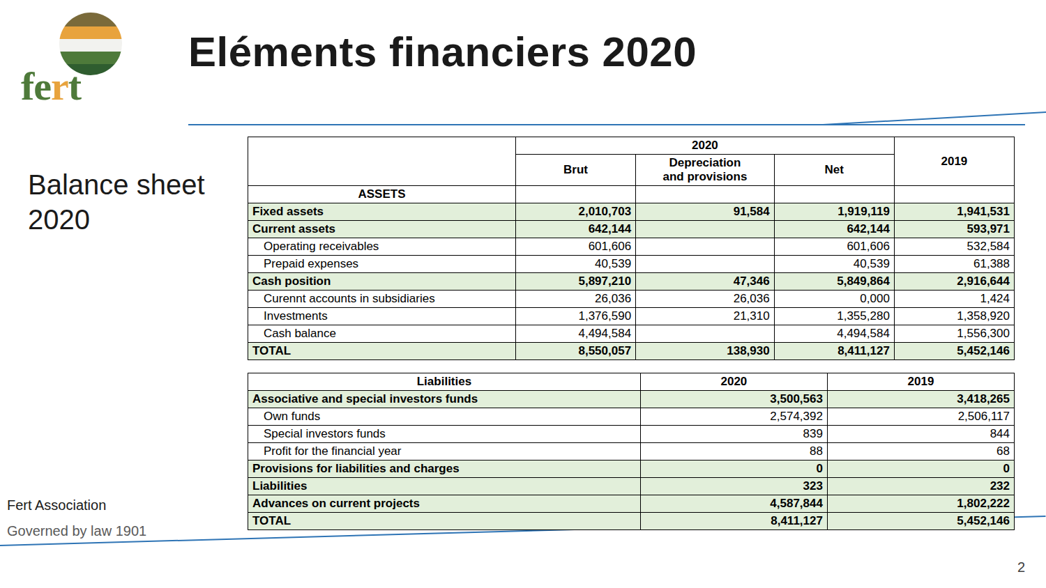fert
Eléments financiers 2020
Balance sheet
2020
Fert Association Governed by law 1901
2
| | 2020 | 2019 |
| --- | --- | --- |
| Brut | Depreciation and provisions | Net |
| ASSETS | | | | |
| Fixed assets | 2,010,703 | 91,584 | 1,919,119 | 1,941,531 |
| Current assets | 642,144 | | 642,144 | 593,971 |
| Operating receivables | 601,606 | | 601,606 | 532,584 |
| Prepaid expenses | 40,539 | | 40,539 | 61,388 |
| Cash position | 5,897,210 | 47,346 | 5,849,864 | 2,916,644 |
| Curennt accounts in subsidiaries | 26,036 | 26,036 | 0,000 | 1,424 |
| Investments | 1,376,590 | 21,310 | 1,355,280 | 1,358,920 |
| Cash balance | 4,494,584 | | 4,494,584 | 1,556,300 |
| TOTAL | 8,550,057 | 138,930 | 8,411,127 | 5,452,146 |
| Liabilities | 2020 | 2019 |
| --- | --- | --- |
| Associative and special investors funds | 3,500,563 | 3,418,265 |
| Own funds | 2,574,392 | 2,506,117 |
| Special investors funds | 839 | 844 |
| Profit for the financial year | 88 | 68 |
| Provisions for liabilities and charges | 0 | 0 |
| Liabilities | 323 | 232 |
| Advances on current projects | 4,587,844 | 1,802,222 |
| TOTAL | 8,411,127 | 5,452,146 |